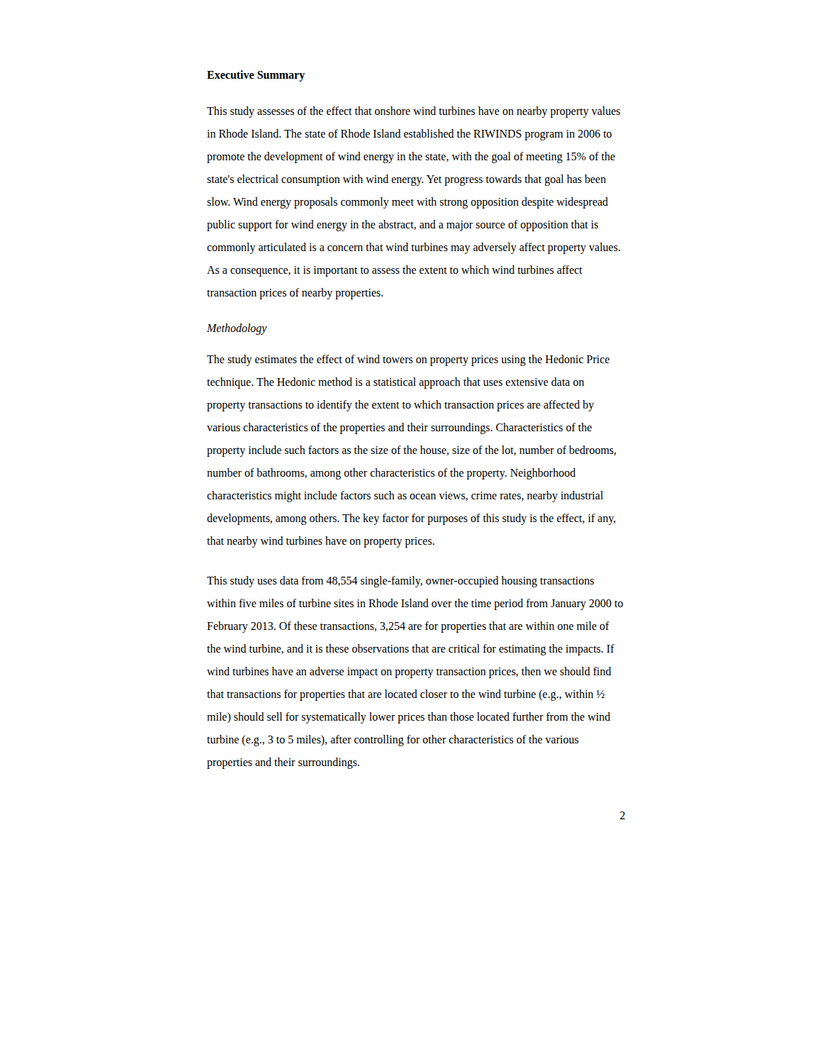Executive Summary
This study assesses of the effect that onshore wind turbines have on nearby property values in Rhode Island. The state of Rhode Island established the RIWINDS program in 2006 to promote the development of wind energy in the state, with the goal of meeting 15% of the state's electrical consumption with wind energy. Yet progress towards that goal has been slow. Wind energy proposals commonly meet with strong opposition despite widespread public support for wind energy in the abstract, and a major source of opposition that is commonly articulated is a concern that wind turbines may adversely affect property values. As a consequence, it is important to assess the extent to which wind turbines affect transaction prices of nearby properties.
Methodology
The study estimates the effect of wind towers on property prices using the Hedonic Price technique. The Hedonic method is a statistical approach that uses extensive data on property transactions to identify the extent to which transaction prices are affected by various characteristics of the properties and their surroundings. Characteristics of the property include such factors as the size of the house, size of the lot, number of bedrooms, number of bathrooms, among other characteristics of the property. Neighborhood characteristics might include factors such as ocean views, crime rates, nearby industrial developments, among others. The key factor for purposes of this study is the effect, if any, that nearby wind turbines have on property prices.
This study uses data from 48,554 single-family, owner-occupied housing transactions within five miles of turbine sites in Rhode Island over the time period from January 2000 to February 2013. Of these transactions, 3,254 are for properties that are within one mile of the wind turbine, and it is these observations that are critical for estimating the impacts. If wind turbines have an adverse impact on property transaction prices, then we should find that transactions for properties that are located closer to the wind turbine (e.g., within ½ mile) should sell for systematically lower prices than those located further from the wind turbine (e.g., 3 to 5 miles), after controlling for other characteristics of the various properties and their surroundings.
2